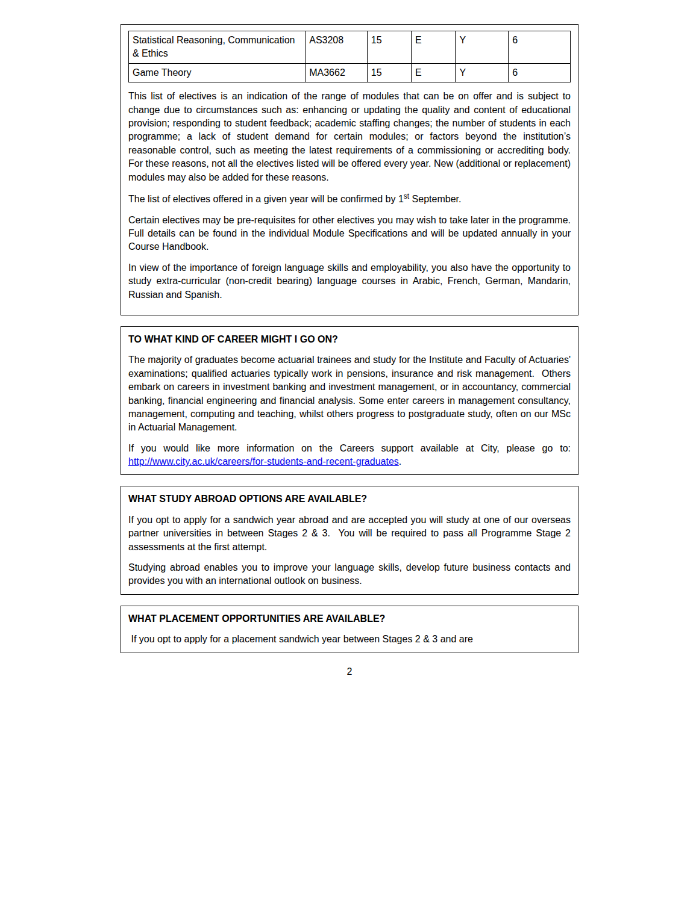| Statistical Reasoning, Communication & Ethics | AS3208 | 15 | E | Y | 6 |
| Game Theory | MA3662 | 15 | E | Y | 6 |
This list of electives is an indication of the range of modules that can be on offer and is subject to change due to circumstances such as: enhancing or updating the quality and content of educational provision; responding to student feedback; academic staffing changes; the number of students in each programme; a lack of student demand for certain modules; or factors beyond the institution’s reasonable control, such as meeting the latest requirements of a commissioning or accrediting body. For these reasons, not all the electives listed will be offered every year. New (additional or replacement) modules may also be added for these reasons.
The list of electives offered in a given year will be confirmed by 1st September.
Certain electives may be pre-requisites for other electives you may wish to take later in the programme. Full details can be found in the individual Module Specifications and will be updated annually in your Course Handbook.
In view of the importance of foreign language skills and employability, you also have the opportunity to study extra-curricular (non-credit bearing) language courses in Arabic, French, German, Mandarin, Russian and Spanish.
To what kind of career might I go on?
The majority of graduates become actuarial trainees and study for the Institute and Faculty of Actuaries' examinations; qualified actuaries typically work in pensions, insurance and risk management. Others embark on careers in investment banking and investment management, or in accountancy, commercial banking, financial engineering and financial analysis. Some enter careers in management consultancy, management, computing and teaching, whilst others progress to postgraduate study, often on our MSc in Actuarial Management.
If you would like more information on the Careers support available at City, please go to: http://www.city.ac.uk/careers/for-students-and-recent-graduates.
What study abroad options are available?
If you opt to apply for a sandwich year abroad and are accepted you will study at one of our overseas partner universities in between Stages 2 & 3. You will be required to pass all Programme Stage 2 assessments at the first attempt.
Studying abroad enables you to improve your language skills, develop future business contacts and provides you with an international outlook on business.
What placement opportunities are available?
If you opt to apply for a placement sandwich year between Stages 2 & 3 and are
2